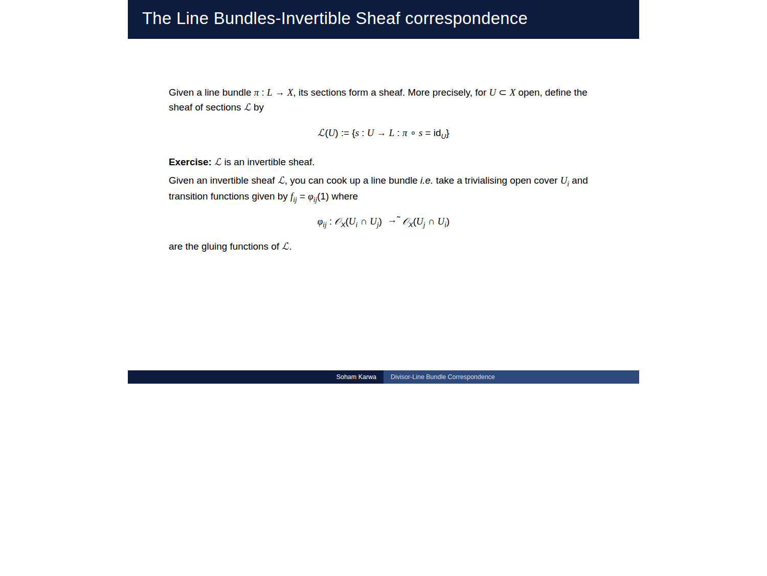The Line Bundles-Invertible Sheaf correspondence
Given a line bundle π : L → X, its sections form a sheaf. More precisely, for U ⊂ X open, define the sheaf of sections ℒ by
ℒ(U) := {s : U → L : π ∘ s = idU}
Exercise: ℒ is an invertible sheaf.
Given an invertible sheaf ℒ, you can cook up a line bundle i.e. take a trivialising open cover Ui and transition functions given by fij = φij(1) where
φij : 𝒪X(Ui ∩ Uj) →̃ 𝒪X(Uj ∩ Ui)
are the gluing functions of ℒ.
Soham Karwa
Divisor-Line Bundle Correspondence